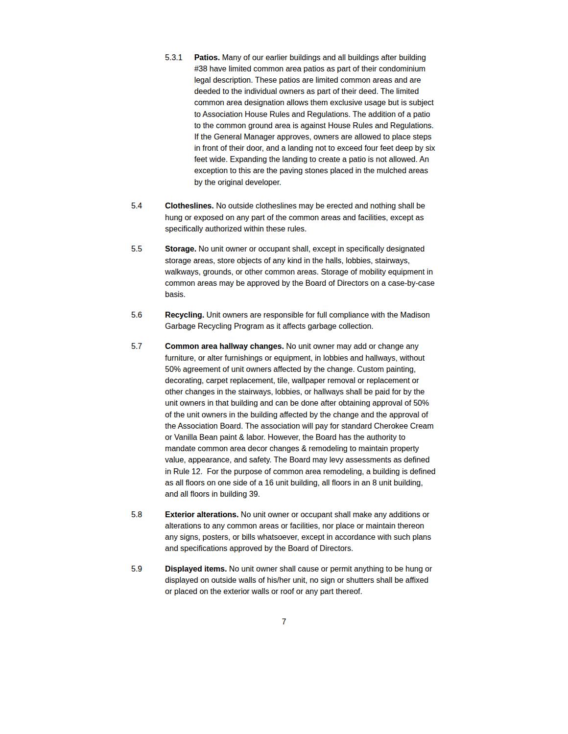5.3.1
Patios. Many of our earlier buildings and all buildings after building #38 have limited common area patios as part of their condominium legal description. These patios are limited common areas and are deeded to the individual owners as part of their deed. The limited common area designation allows them exclusive usage but is subject to Association House Rules and Regulations. The addition of a patio to the common ground area is against House Rules and Regulations. If the General Manager approves, owners are allowed to place steps in front of their door, and a landing not to exceed four feet deep by six feet wide. Expanding the landing to create a patio is not allowed. An exception to this are the paving stones placed in the mulched areas by the original developer.
5.4
Clotheslines. No outside clotheslines may be erected and nothing shall be hung or exposed on any part of the common areas and facilities, except as specifically authorized within these rules.
5.5
Storage. No unit owner or occupant shall, except in specifically designated storage areas, store objects of any kind in the halls, lobbies, stairways, walkways, grounds, or other common areas. Storage of mobility equipment in common areas may be approved by the Board of Directors on a case-by-case basis.
5.6
Recycling. Unit owners are responsible for full compliance with the Madison Garbage Recycling Program as it affects garbage collection.
5.7
Common area hallway changes. No unit owner may add or change any furniture, or alter furnishings or equipment, in lobbies and hallways, without 50% agreement of unit owners affected by the change. Custom painting, decorating, carpet replacement, tile, wallpaper removal or replacement or other changes in the stairways, lobbies, or hallways shall be paid for by the unit owners in that building and can be done after obtaining approval of 50% of the unit owners in the building affected by the change and the approval of the Association Board. The association will pay for standard Cherokee Cream or Vanilla Bean paint & labor. However, the Board has the authority to mandate common area decor changes & remodeling to maintain property value, appearance, and safety. The Board may levy assessments as defined in Rule 12. For the purpose of common area remodeling, a building is defined as all floors on one side of a 16 unit building, all floors in an 8 unit building, and all floors in building 39.
5.8
Exterior alterations. No unit owner or occupant shall make any additions or alterations to any common areas or facilities, nor place or maintain thereon any signs, posters, or bills whatsoever, except in accordance with such plans and specifications approved by the Board of Directors.
5.9
Displayed items. No unit owner shall cause or permit anything to be hung or displayed on outside walls of his/her unit, no sign or shutters shall be affixed or placed on the exterior walls or roof or any part thereof.
7